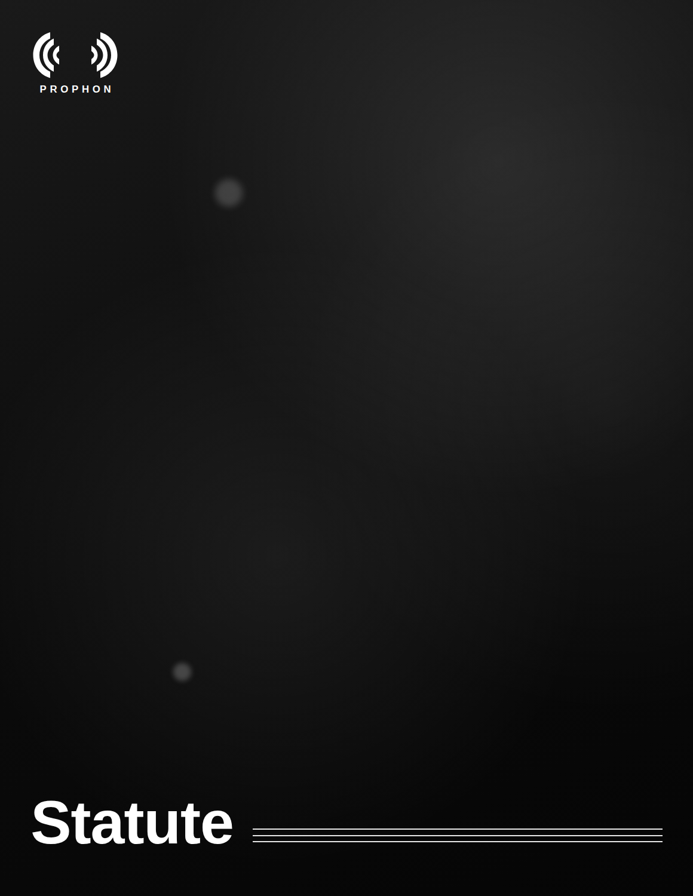Prophon
Statute